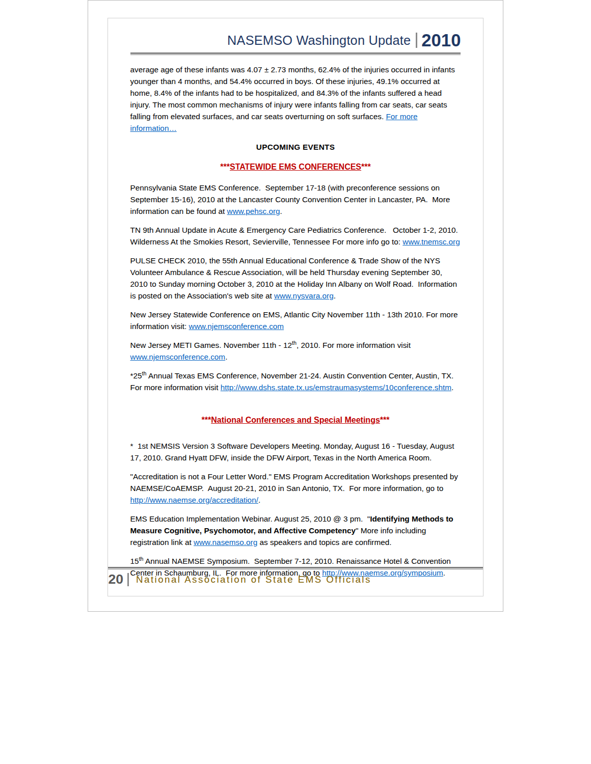NASEMSO Washington Update 2010
average age of these infants was 4.07 ± 2.73 months, 62.4% of the injuries occurred in infants younger than 4 months, and 54.4% occurred in boys. Of these injuries, 49.1% occurred at home, 8.4% of the infants had to be hospitalized, and 84.3% of the infants suffered a head injury. The most common mechanisms of injury were infants falling from car seats, car seats falling from elevated surfaces, and car seats overturning on soft surfaces. For more information…
UPCOMING EVENTS
***STATEWIDE EMS CONFERENCES***
Pennsylvania State EMS Conference. September 17-18 (with preconference sessions on September 15-16), 2010 at the Lancaster County Convention Center in Lancaster, PA. More information can be found at www.pehsc.org.
TN 9th Annual Update in Acute & Emergency Care Pediatrics Conference. October 1-2, 2010. Wilderness At the Smokies Resort, Sevierville, Tennessee For more info go to: www.tnemsc.org
PULSE CHECK 2010, the 55th Annual Educational Conference & Trade Show of the NYS Volunteer Ambulance & Rescue Association, will be held Thursday evening September 30, 2010 to Sunday morning October 3, 2010 at the Holiday Inn Albany on Wolf Road. Information is posted on the Association's web site at www.nysvara.org.
New Jersey Statewide Conference on EMS, Atlantic City November 11th - 13th 2010. For more information visit: www.njemsconference.com
New Jersey METI Games. November 11th - 12th, 2010. For more information visit www.njemsconference.com.
*25th Annual Texas EMS Conference, November 21-24. Austin Convention Center, Austin, TX. For more information visit http://www.dshs.state.tx.us/emstraumasystems/10conference.shtm.
***National Conferences and Special Meetings***
* 1st NEMSIS Version 3 Software Developers Meeting. Monday, August 16 - Tuesday, August 17, 2010. Grand Hyatt DFW, inside the DFW Airport, Texas in the North America Room.
"Accreditation is not a Four Letter Word." EMS Program Accreditation Workshops presented by NAEMSE/CoAEMSP. August 20-21, 2010 in San Antonio, TX. For more information, go to http://www.naemse.org/accreditation/.
EMS Education Implementation Webinar. August 25, 2010 @ 3 pm. "Identifying Methods to Measure Cognitive, Psychomotor, and Affective Competency" More info including registration link at www.nasemso.org as speakers and topics are confirmed.
15th Annual NAEMSE Symposium. September 7-12, 2010. Renaissance Hotel & Convention Center in Schaumburg, IL. For more information, go to http://www.naemse.org/symposium.
20 National Association of State EMS Officials